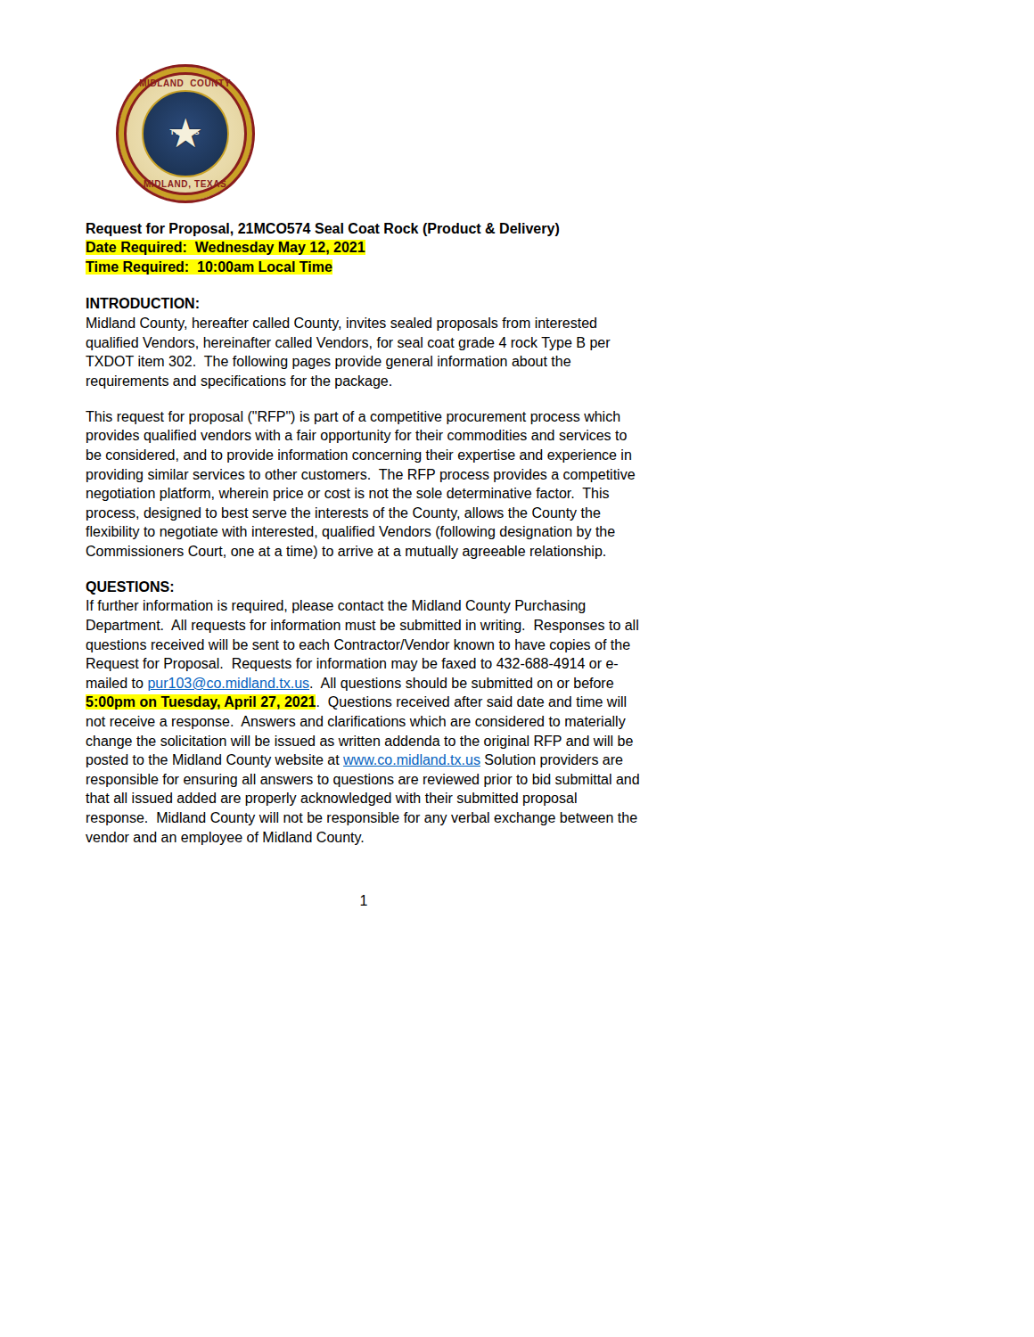MIDLAND COUNTY MIDLAND, TEXAS STATE OF
★
TEXAS
Request for Proposal, 21MCO574 Seal Coat Rock (Product & Delivery)
Date Required: Wednesday May 12, 2021
Time Required: 10:00am Local Time
INTRODUCTION:
Midland County, hereafter called County, invites sealed proposals from interested qualified Vendors, hereinafter called Vendors, for seal coat grade 4 rock Type B per TXDOT item 302. The following pages provide general information about the requirements and specifications for the package.
This request for proposal ("RFP") is part of a competitive procurement process which provides qualified vendors with a fair opportunity for their commodities and services to be considered, and to provide information concerning their expertise and experience in providing similar services to other customers. The RFP process provides a competitive negotiation platform, wherein price or cost is not the sole determinative factor. This process, designed to best serve the interests of the County, allows the County the flexibility to negotiate with interested, qualified Vendors (following designation by the Commissioners Court, one at a time) to arrive at a mutually agreeable relationship.
QUESTIONS:
If further information is required, please contact the Midland County Purchasing Department. All requests for information must be submitted in writing. Responses to all questions received will be sent to each Contractor/Vendor known to have copies of the Request for Proposal. Requests for information may be faxed to 432-688-4914 or e-mailed to pur103@co.midland.tx.us. All questions should be submitted on or before 5:00pm on Tuesday, April 27, 2021. Questions received after said date and time will not receive a response. Answers and clarifications which are considered to materially change the solicitation will be issued as written addenda to the original RFP and will be posted to the Midland County website at www.co.midland.tx.us Solution providers are responsible for ensuring all answers to questions are reviewed prior to bid submittal and that all issued added are properly acknowledged with their submitted proposal response. Midland County will not be responsible for any verbal exchange between the vendor and an employee of Midland County.
1